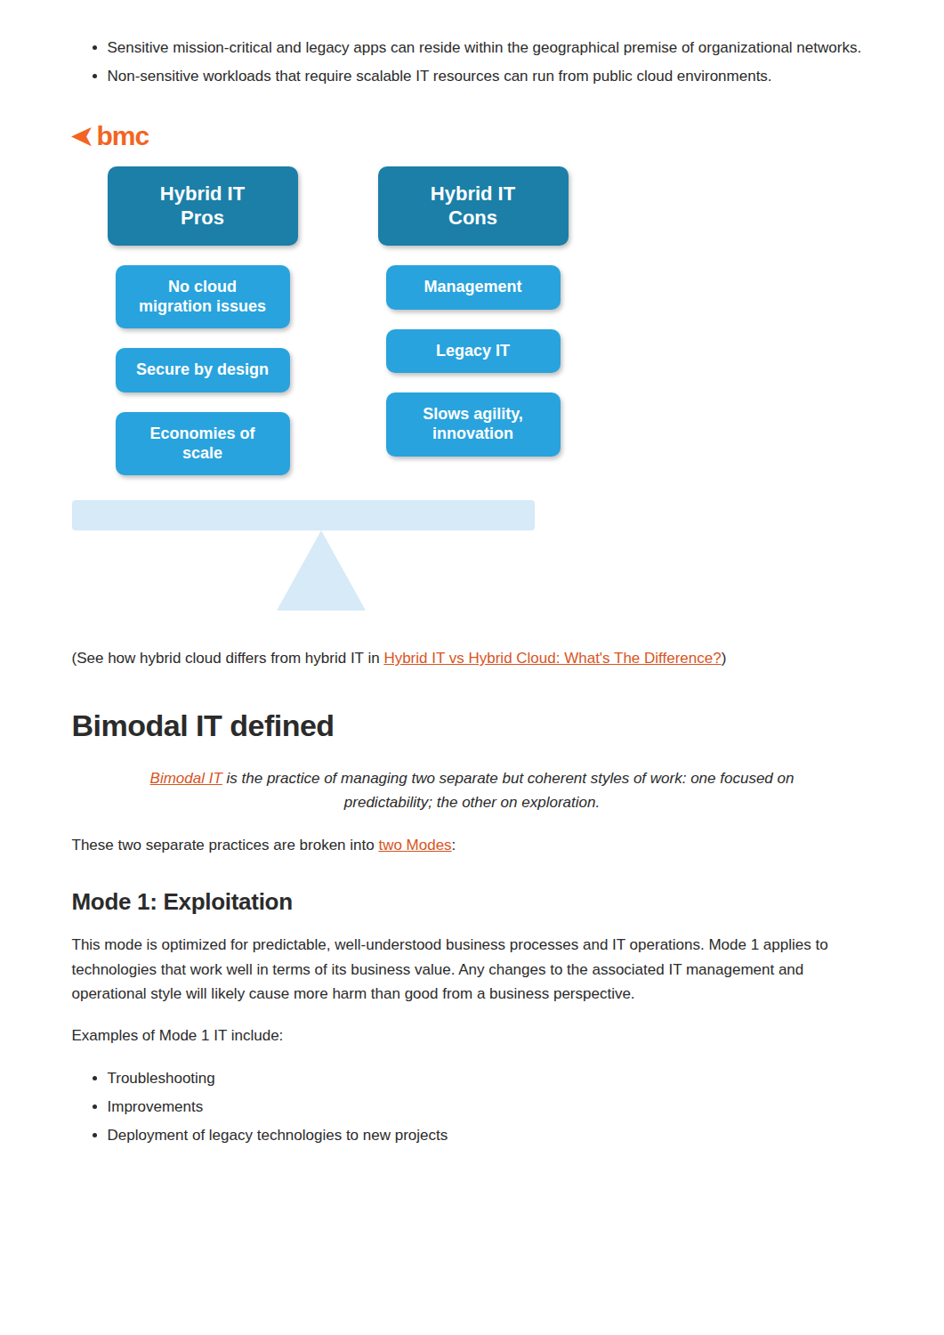Sensitive mission-critical and legacy apps can reside within the geographical premise of organizational networks.
Non-sensitive workloads that require scalable IT resources can run from public cloud environments.
➤bmc
Hybrid IT
Pros
No cloud migration issues
Secure by design
Economies of scale
Hybrid IT
Cons
Management
Legacy IT
Slows agility, innovation
(See how hybrid cloud differs from hybrid IT in Hybrid IT vs Hybrid Cloud: What's The Difference?)
Bimodal IT defined
Bimodal IT is the practice of managing two separate but coherent styles of work: one focused on predictability; the other on exploration.
These two separate practices are broken into two Modes:
Mode 1: Exploitation
This mode is optimized for predictable, well-understood business processes and IT operations. Mode 1 applies to technologies that work well in terms of its business value. Any changes to the associated IT management and operational style will likely cause more harm than good from a business perspective.
Examples of Mode 1 IT include:
Troubleshooting
Improvements
Deployment of legacy technologies to new projects